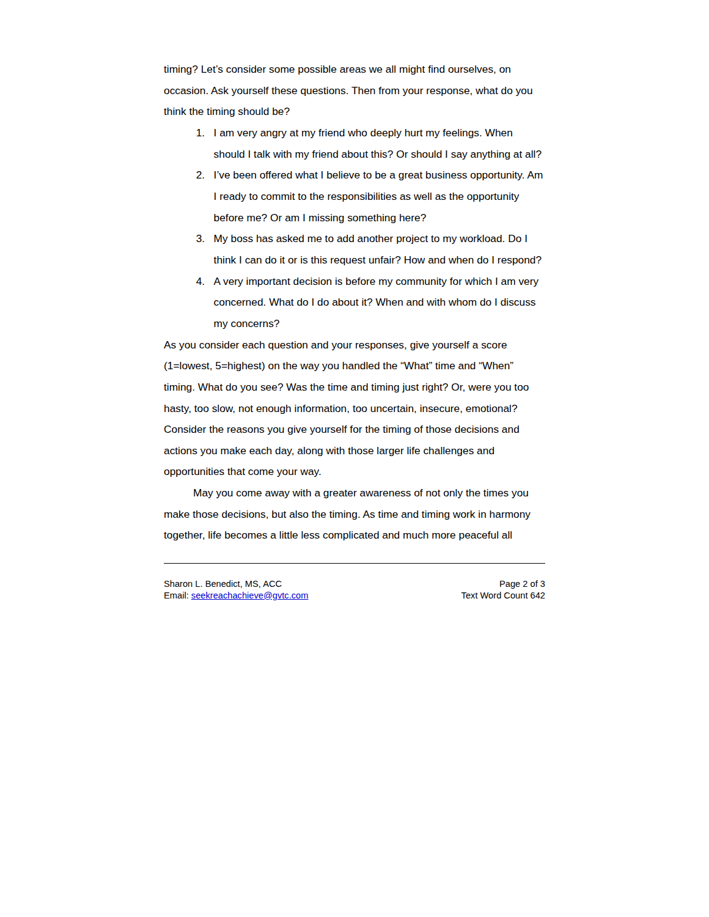timing? Let’s consider some possible areas we all might find ourselves, on occasion. Ask yourself these questions. Then from your response, what do you think the timing should be?
I am very angry at my friend who deeply hurt my feelings. When should I talk with my friend about this? Or should I say anything at all?
I’ve been offered what I believe to be a great business opportunity. Am I ready to commit to the responsibilities as well as the opportunity before me? Or am I missing something here?
My boss has asked me to add another project to my workload. Do I think I can do it or is this request unfair? How and when do I respond?
A very important decision is before my community for which I am very concerned. What do I do about it? When and with whom do I discuss my concerns?
As you consider each question and your responses, give yourself a score (1=lowest, 5=highest) on the way you handled the “What” time and “When” timing. What do you see? Was the time and timing just right? Or, were you too hasty, too slow, not enough information, too uncertain, insecure, emotional? Consider the reasons you give yourself for the timing of those decisions and actions you make each day, along with those larger life challenges and opportunities that come your way.
May you come away with a greater awareness of not only the times you make those decisions, but also the timing. As time and timing work in harmony together, life becomes a little less complicated and much more peaceful all
Sharon L. Benedict, MS, ACC
Email: seekreachachieve@gvtc.com
Page 2 of 3
Text Word Count 642